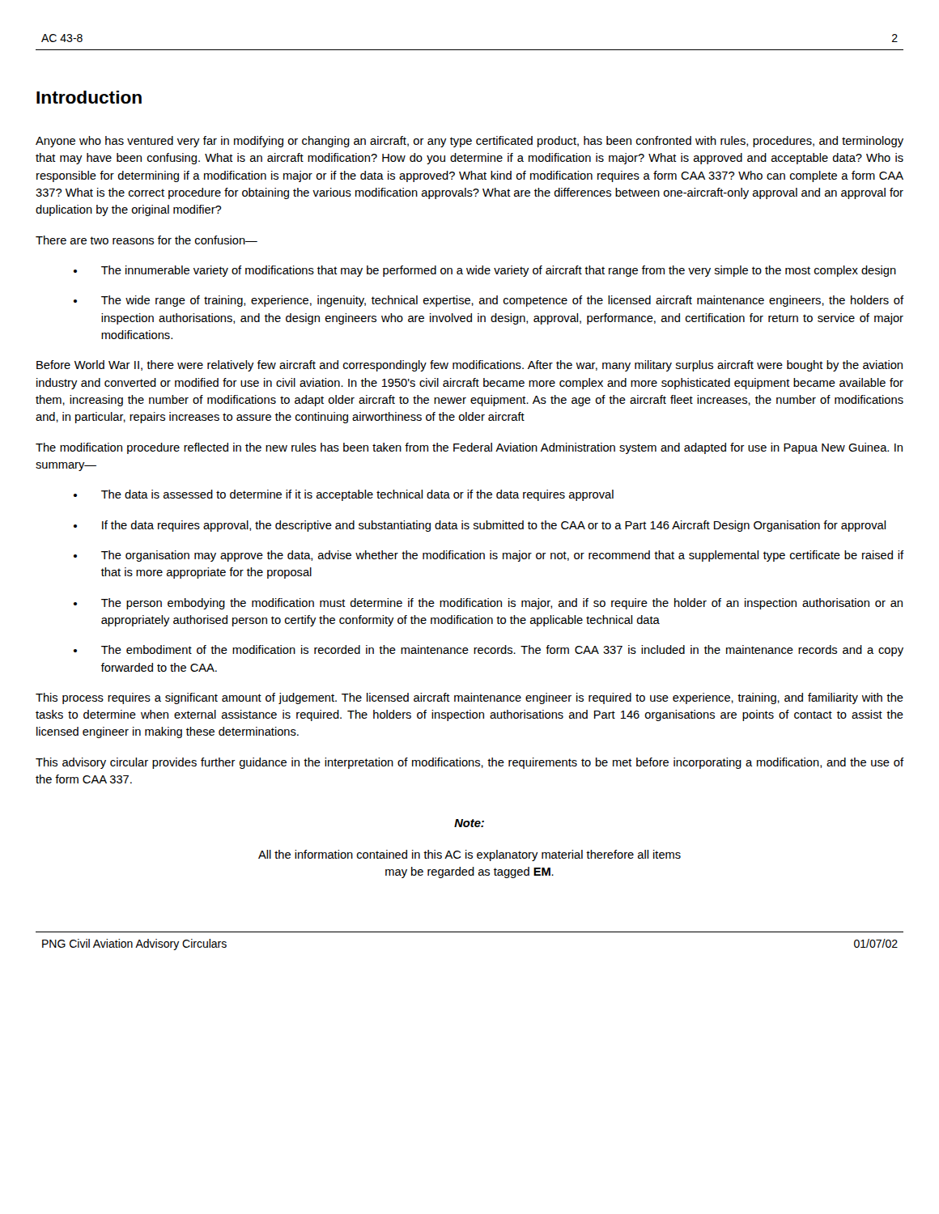AC 43-8 2
Introduction
Anyone who has ventured very far in modifying or changing an aircraft, or any type certificated product, has been confronted with rules, procedures, and terminology that may have been confusing. What is an aircraft modification? How do you determine if a modification is major? What is approved and acceptable data? Who is responsible for determining if a modification is major or if the data is approved? What kind of modification requires a form CAA 337? Who can complete a form CAA 337? What is the correct procedure for obtaining the various modification approvals? What are the differences between one-aircraft-only approval and an approval for duplication by the original modifier?
There are two reasons for the confusion—
The innumerable variety of modifications that may be performed on a wide variety of aircraft that range from the very simple to the most complex design
The wide range of training, experience, ingenuity, technical expertise, and competence of the licensed aircraft maintenance engineers, the holders of inspection authorisations, and the design engineers who are involved in design, approval, performance, and certification for return to service of major modifications.
Before World War II, there were relatively few aircraft and correspondingly few modifications. After the war, many military surplus aircraft were bought by the aviation industry and converted or modified for use in civil aviation. In the 1950's civil aircraft became more complex and more sophisticated equipment became available for them, increasing the number of modifications to adapt older aircraft to the newer equipment. As the age of the aircraft fleet increases, the number of modifications and, in particular, repairs increases to assure the continuing airworthiness of the older aircraft
The modification procedure reflected in the new rules has been taken from the Federal Aviation Administration system and adapted for use in Papua New Guinea. In summary—
The data is assessed to determine if it is acceptable technical data or if the data requires approval
If the data requires approval, the descriptive and substantiating data is submitted to the CAA or to a Part 146 Aircraft Design Organisation for approval
The organisation may approve the data, advise whether the modification is major or not, or recommend that a supplemental type certificate be raised if that is more appropriate for the proposal
The person embodying the modification must determine if the modification is major, and if so require the holder of an inspection authorisation or an appropriately authorised person to certify the conformity of the modification to the applicable technical data
The embodiment of the modification is recorded in the maintenance records. The form CAA 337 is included in the maintenance records and a copy forwarded to the CAA.
This process requires a significant amount of judgement. The licensed aircraft maintenance engineer is required to use experience, training, and familiarity with the tasks to determine when external assistance is required. The holders of inspection authorisations and Part 146 organisations are points of contact to assist the licensed engineer in making these determinations.
This advisory circular provides further guidance in the interpretation of modifications, the requirements to be met before incorporating a modification, and the use of the form CAA 337.
Note:
All the information contained in this AC is explanatory material therefore all items
may be regarded as tagged EM.
PNG Civil Aviation Advisory Circulars 01/07/02